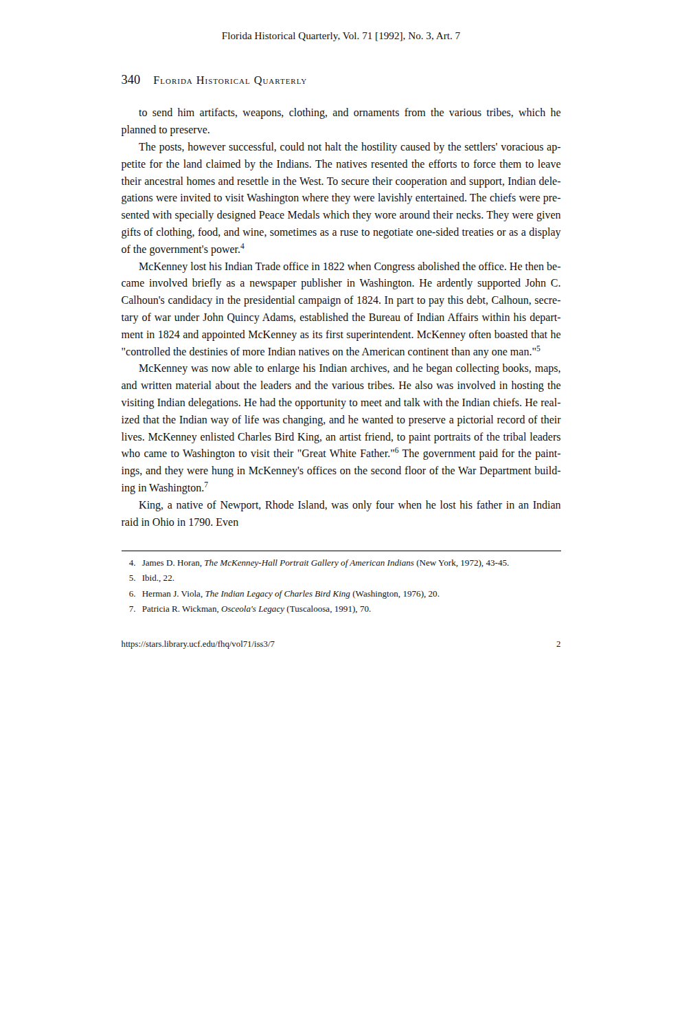Florida Historical Quarterly, Vol. 71 [1992], No. 3, Art. 7
340 Florida Historical Quarterly
to send him artifacts, weapons, clothing, and ornaments from the various tribes, which he planned to preserve.
The posts, however successful, could not halt the hostility caused by the settlers' voracious appetite for the land claimed by the Indians. The natives resented the efforts to force them to leave their ancestral homes and resettle in the West. To secure their cooperation and support, Indian delegations were invited to visit Washington where they were lavishly entertained. The chiefs were presented with specially designed Peace Medals which they wore around their necks. They were given gifts of clothing, food, and wine, sometimes as a ruse to negotiate one-sided treaties or as a display of the government's power.4
McKenney lost his Indian Trade office in 1822 when Congress abolished the office. He then became involved briefly as a newspaper publisher in Washington. He ardently supported John C. Calhoun's candidacy in the presidential campaign of 1824. In part to pay this debt, Calhoun, secretary of war under John Quincy Adams, established the Bureau of Indian Affairs within his department in 1824 and appointed McKenney as its first superintendent. McKenney often boasted that he "controlled the destinies of more Indian natives on the American continent than any one man."5
McKenney was now able to enlarge his Indian archives, and he began collecting books, maps, and written material about the leaders and the various tribes. He also was involved in hosting the visiting Indian delegations. He had the opportunity to meet and talk with the Indian chiefs. He realized that the Indian way of life was changing, and he wanted to preserve a pictorial record of their lives. McKenney enlisted Charles Bird King, an artist friend, to paint portraits of the tribal leaders who came to Washington to visit their "Great White Father."6 The government paid for the paintings, and they were hung in McKenney's offices on the second floor of the War Department building in Washington.7
King, a native of Newport, Rhode Island, was only four when he lost his father in an Indian raid in Ohio in 1790. Even
4. James D. Horan, The McKenney-Hall Portrait Gallery of American Indians (New York, 1972), 43-45.
5. Ibid., 22.
6. Herman J. Viola, The Indian Legacy of Charles Bird King (Washington, 1976), 20.
7. Patricia R. Wickman, Osceola's Legacy (Tuscaloosa, 1991), 70.
https://stars.library.ucf.edu/fhq/vol71/iss3/7 2